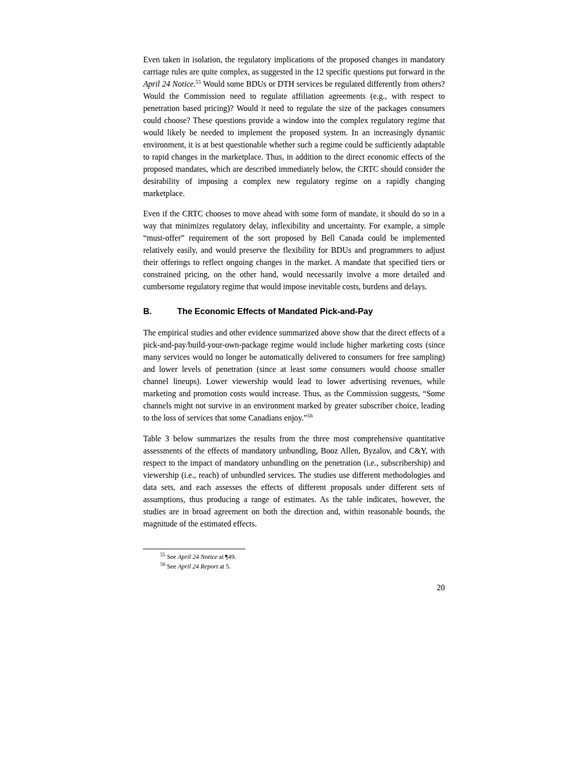Even taken in isolation, the regulatory implications of the proposed changes in mandatory carriage rules are quite complex, as suggested in the 12 specific questions put forward in the April 24 Notice.55 Would some BDUs or DTH services be regulated differently from others? Would the Commission need to regulate affiliation agreements (e.g., with respect to penetration based pricing)? Would it need to regulate the size of the packages consumers could choose? These questions provide a window into the complex regulatory regime that would likely be needed to implement the proposed system. In an increasingly dynamic environment, it is at best questionable whether such a regime could be sufficiently adaptable to rapid changes in the marketplace. Thus, in addition to the direct economic effects of the proposed mandates, which are described immediately below, the CRTC should consider the desirability of imposing a complex new regulatory regime on a rapidly changing marketplace.
Even if the CRTC chooses to move ahead with some form of mandate, it should do so in a way that minimizes regulatory delay, inflexibility and uncertainty. For example, a simple “must-offer” requirement of the sort proposed by Bell Canada could be implemented relatively easily, and would preserve the flexibility for BDUs and programmers to adjust their offerings to reflect ongoing changes in the market. A mandate that specified tiers or constrained pricing, on the other hand, would necessarily involve a more detailed and cumbersome regulatory regime that would impose inevitable costs, burdens and delays.
B. The Economic Effects of Mandated Pick-and-Pay
The empirical studies and other evidence summarized above show that the direct effects of a pick-and-pay/build-your-own-package regime would include higher marketing costs (since many services would no longer be automatically delivered to consumers for free sampling) and lower levels of penetration (since at least some consumers would choose smaller channel lineups). Lower viewership would lead to lower advertising revenues, while marketing and promotion costs would increase. Thus, as the Commission suggests, “Some channels might not survive in an environment marked by greater subscriber choice, leading to the loss of services that some Canadians enjoy.”56
Table 3 below summarizes the results from the three most comprehensive quantitative assessments of the effects of mandatory unbundling, Booz Allen, Byzalov, and C&Y, with respect to the impact of mandatory unbundling on the penetration (i.e., subscribership) and viewership (i.e., reach) of unbundled services. The studies use different methodologies and data sets, and each assesses the effects of different proposals under different sets of assumptions, thus producing a range of estimates. As the table indicates, however, the studies are in broad agreement on both the direction and, within reasonable bounds, the magnitude of the estimated effects.
55 See April 24 Notice at ¶49.
56 See April 24 Report at 5.
20